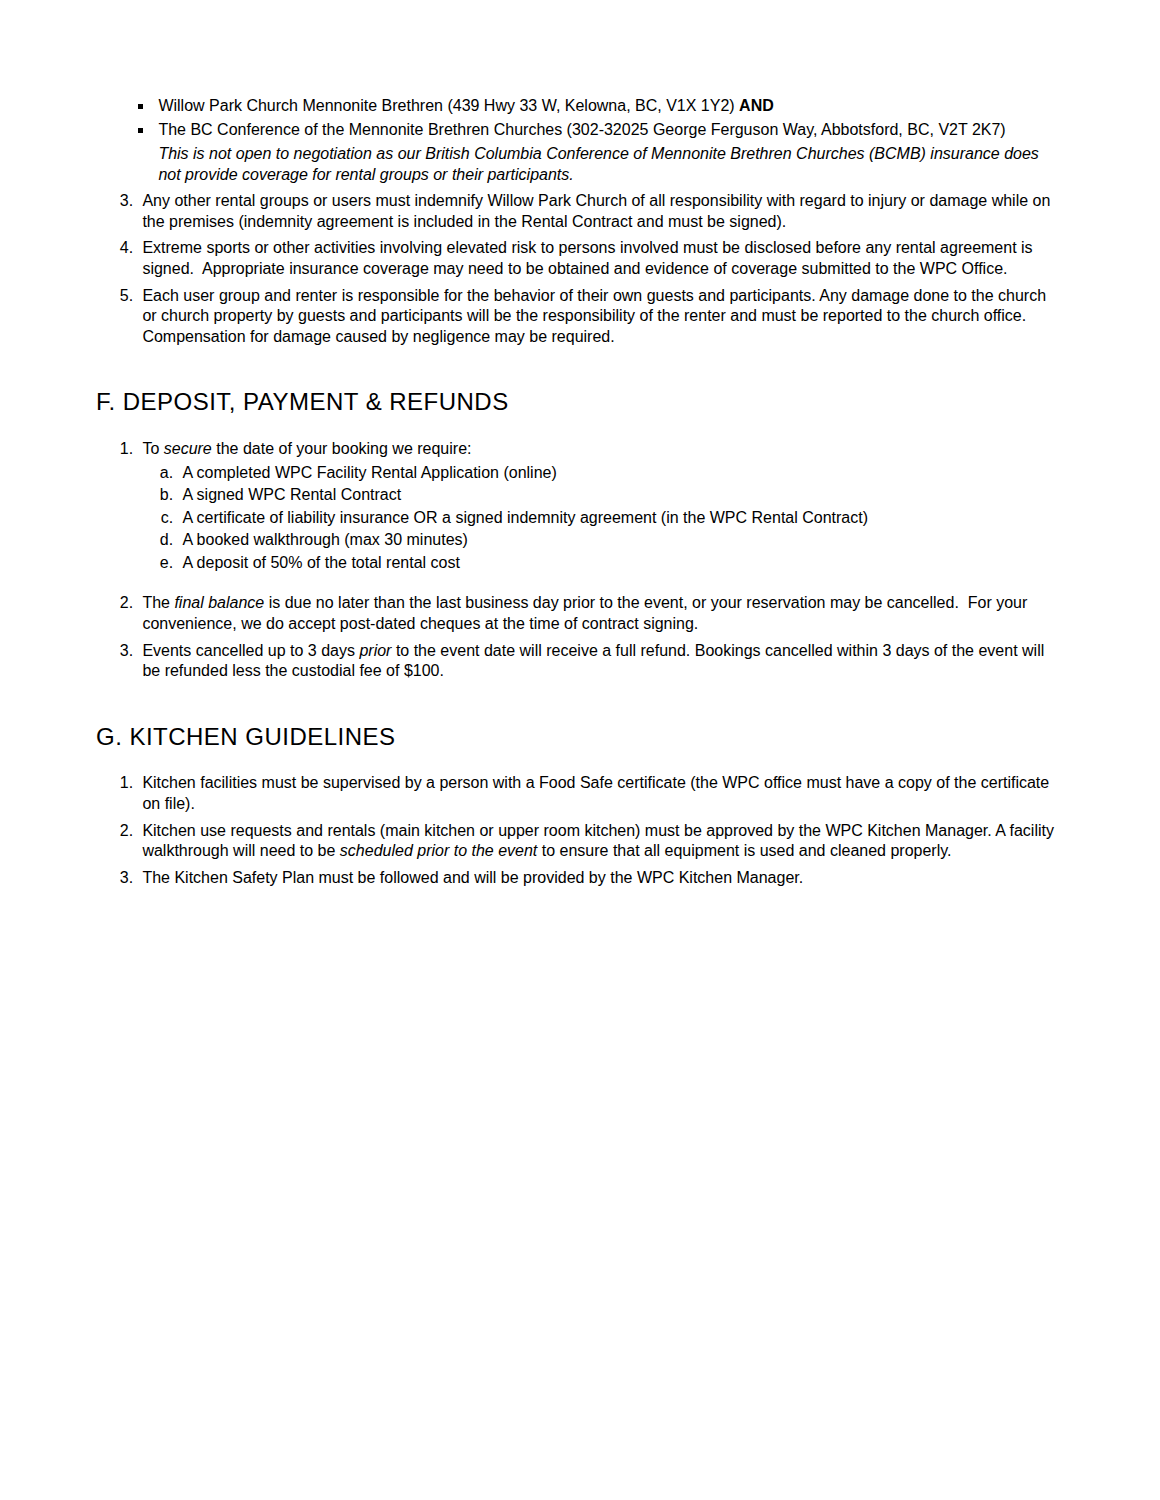Willow Park Church Mennonite Brethren (439 Hwy 33 W, Kelowna, BC, V1X 1Y2) AND
The BC Conference of the Mennonite Brethren Churches (302-32025 George Ferguson Way, Abbotsford, BC, V2T 2K7)
This is not open to negotiation as our British Columbia Conference of Mennonite Brethren Churches (BCMB) insurance does not provide coverage for rental groups or their participants.
Any other rental groups or users must indemnify Willow Park Church of all responsibility with regard to injury or damage while on the premises (indemnity agreement is included in the Rental Contract and must be signed).
Extreme sports or other activities involving elevated risk to persons involved must be disclosed before any rental agreement is signed. Appropriate insurance coverage may need to be obtained and evidence of coverage submitted to the WPC Office.
Each user group and renter is responsible for the behavior of their own guests and participants. Any damage done to the church or church property by guests and participants will be the responsibility of the renter and must be reported to the church office. Compensation for damage caused by negligence may be required.
F. DEPOSIT, PAYMENT & REFUNDS
To secure the date of your booking we require:
A completed WPC Facility Rental Application (online)
A signed WPC Rental Contract
A certificate of liability insurance OR a signed indemnity agreement (in the WPC Rental Contract)
A booked walkthrough (max 30 minutes)
A deposit of 50% of the total rental cost
The final balance is due no later than the last business day prior to the event, or your reservation may be cancelled. For your convenience, we do accept post-dated cheques at the time of contract signing.
Events cancelled up to 3 days prior to the event date will receive a full refund. Bookings cancelled within 3 days of the event will be refunded less the custodial fee of $100.
G. KITCHEN GUIDELINES
Kitchen facilities must be supervised by a person with a Food Safe certificate (the WPC office must have a copy of the certificate on file).
Kitchen use requests and rentals (main kitchen or upper room kitchen) must be approved by the WPC Kitchen Manager. A facility walkthrough will need to be scheduled prior to the event to ensure that all equipment is used and cleaned properly.
The Kitchen Safety Plan must be followed and will be provided by the WPC Kitchen Manager.